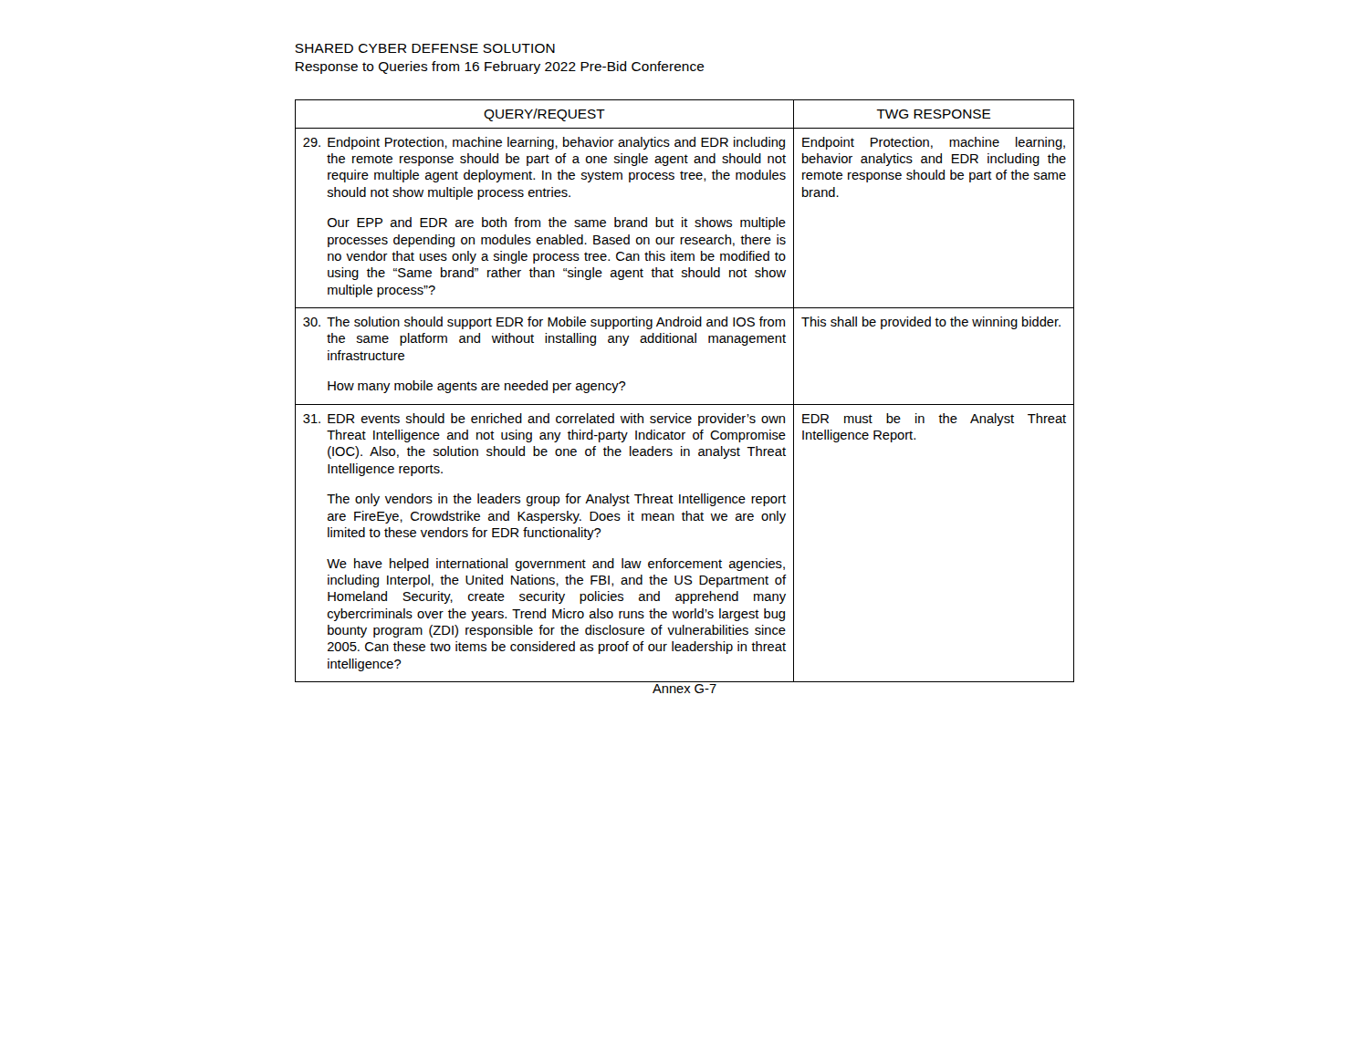SHARED CYBER DEFENSE SOLUTION
Response to Queries from 16 February 2022 Pre-Bid Conference
| QUERY/REQUEST | TWG RESPONSE |
| --- | --- |
| 29. Endpoint Protection, machine learning, behavior analytics and EDR including the remote response should be part of a one single agent and should not require multiple agent deployment. In the system process tree, the modules should not show multiple process entries. Our EPP and EDR are both from the same brand but it shows multiple processes depending on modules enabled. Based on our research, there is no vendor that uses only a single process tree. Can this item be modified to using the “Same brand” rather than “single agent that should not show multiple process”? | Endpoint Protection, machine learning, behavior analytics and EDR including the remote response should be part of the same brand. |
| 30. The solution should support EDR for Mobile supporting Android and IOS from the same platform and without installing any additional management infrastructure How many mobile agents are needed per agency? | This shall be provided to the winning bidder. |
| 31. EDR events should be enriched and correlated with service provider’s own Threat Intelligence and not using any third-party Indicator of Compromise (IOC). Also, the solution should be one of the leaders in analyst Threat Intelligence reports. The only vendors in the leaders group for Analyst Threat Intelligence report are FireEye, Crowdstrike and Kaspersky. Does it mean that we are only limited to these vendors for EDR functionality? We have helped international government and law enforcement agencies, including Interpol, the United Nations, the FBI, and the US Department of Homeland Security, create security policies and apprehend many cybercriminals over the years. Trend Micro also runs the world’s largest bug bounty program (ZDI) responsible for the disclosure of vulnerabilities since 2005. Can these two items be considered as proof of our leadership in threat intelligence? | EDR must be in the Analyst Threat Intelligence Report. |
Annex G-7